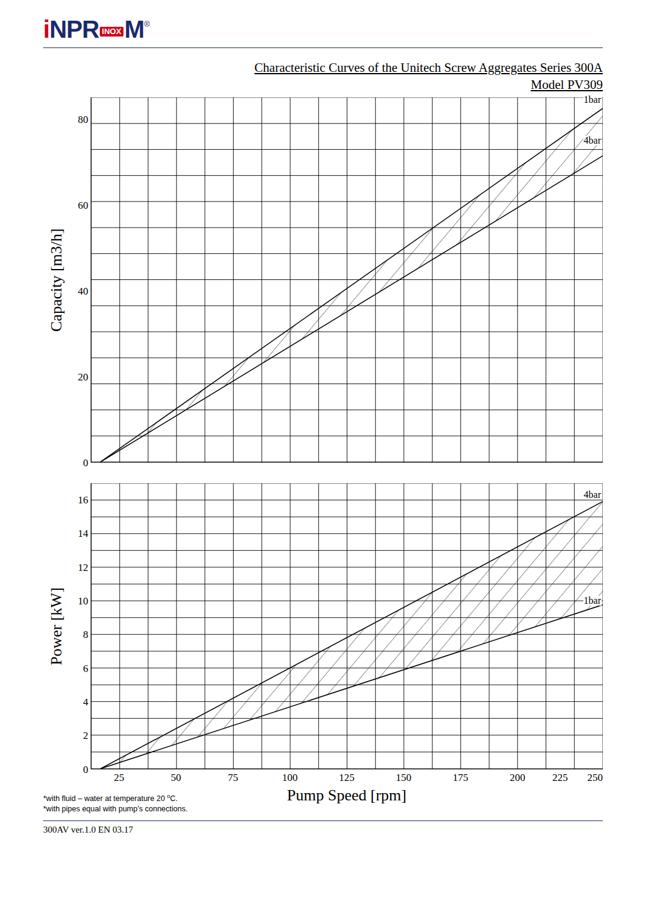i NPRINOXM®
Characteristic Curves of the Unitech Screw Aggregates Series 300A
Model PV309
Capacity [m3/h]
0 20 40 60 80
1bar 4bar
Power [kW]
0 2 4 6 8 10 12 14 16
4bar 1bar
25 50 75 100 125 150 175 200 225 250
Pump Speed [rpm]
*with fluid – water at temperature 20 oC.
*with pipes equal with pump’s connections.
300AV ver.1.0 EN 03.17